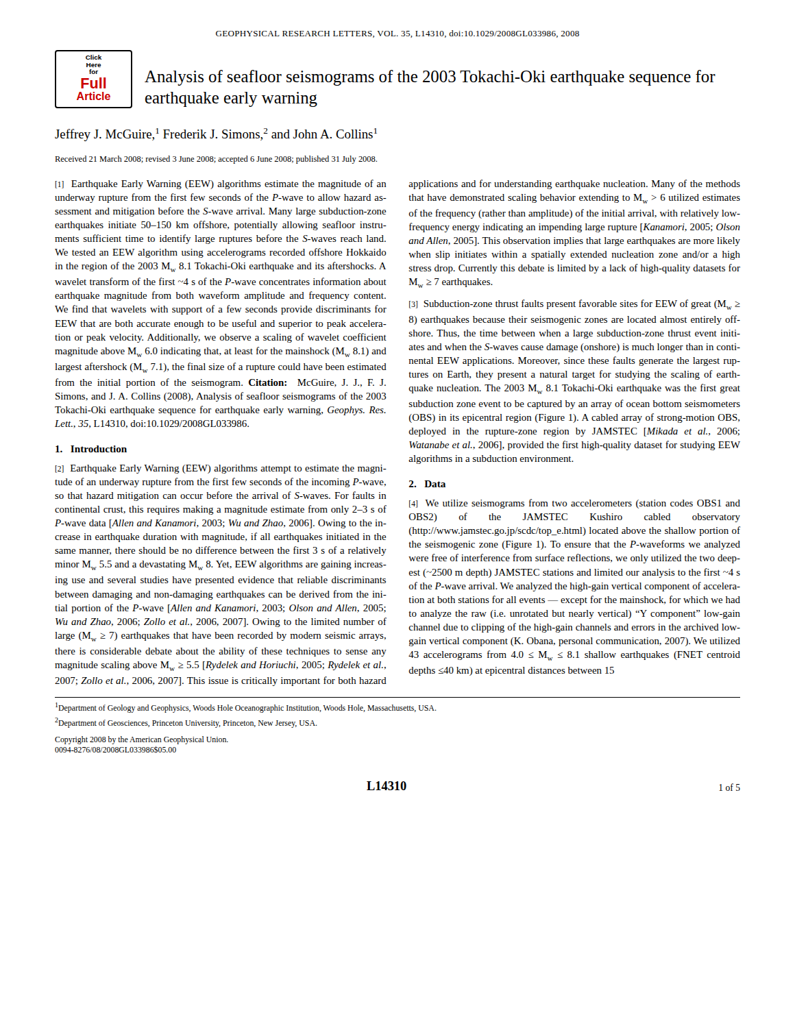GEOPHYSICAL RESEARCH LETTERS, VOL. 35, L14310, doi:10.1029/2008GL033986, 2008
Click
Here
for
Full
Article
Analysis of seafloor seismograms of the 2003 Tokachi-Oki earthquake sequence for earthquake early warning
Jeffrey J. McGuire,1 Frederik J. Simons,2 and John A. Collins1
Received 21 March 2008; revised 3 June 2008; accepted 6 June 2008; published 31 July 2008.
[1] Earthquake Early Warning (EEW) algorithms estimate the magnitude of an underway rupture from the first few seconds of the P-wave to allow hazard assessment and mitigation before the S-wave arrival. Many large subduction-zone earthquakes initiate 50–150 km offshore, potentially allowing seafloor instruments sufficient time to identify large ruptures before the S-waves reach land. We tested an EEW algorithm using accelerograms recorded offshore Hokkaido in the region of the 2003 Mw 8.1 Tokachi-Oki earthquake and its aftershocks. A wavelet transform of the first ~4 s of the P-wave concentrates information about earthquake magnitude from both waveform amplitude and frequency content. We find that wavelets with support of a few seconds provide discriminants for EEW that are both accurate enough to be useful and superior to peak acceleration or peak velocity. Additionally, we observe a scaling of wavelet coefficient magnitude above Mw 6.0 indicating that, at least for the mainshock (Mw 8.1) and largest aftershock (Mw 7.1), the final size of a rupture could have been estimated from the initial portion of the seismogram. Citation: McGuire, J. J., F. J. Simons, and J. A. Collins (2008), Analysis of seafloor seismograms of the 2003 Tokachi-Oki earthquake sequence for earthquake early warning, Geophys. Res. Lett., 35, L14310, doi:10.1029/2008GL033986.
1. Introduction
[2] Earthquake Early Warning (EEW) algorithms attempt to estimate the magnitude of an underway rupture from the first few seconds of the incoming P-wave, so that hazard mitigation can occur before the arrival of S-waves. For faults in continental crust, this requires making a magnitude estimate from only 2–3 s of P-wave data [Allen and Kanamori, 2003; Wu and Zhao, 2006]. Owing to the increase in earthquake duration with magnitude, if all earthquakes initiated in the same manner, there should be no difference between the first 3 s of a relatively minor Mw 5.5 and a devastating Mw 8. Yet, EEW algorithms are gaining increasing use and several studies have presented evidence that reliable discriminants between damaging and non-damaging earthquakes can be derived from the initial portion of the P-wave [Allen and Kanamori, 2003; Olson and Allen, 2005; Wu and Zhao, 2006; Zollo et al., 2006, 2007]. Owing to the limited number of large (Mw ≥ 7) earthquakes that have been recorded by modern seismic arrays, there is considerable debate about the ability of these techniques to sense any magnitude scaling above Mw ≥ 5.5 [Rydelek and Horiuchi, 2005; Rydelek et al., 2007; Zollo et al., 2006, 2007]. This issue is critically important for both hazard applications and for understanding earthquake nucleation. Many of the methods that have demonstrated scaling behavior extending to Mw > 6 utilized estimates of the frequency (rather than amplitude) of the initial arrival, with relatively low-frequency energy indicating an impending large rupture [Kanamori, 2005; Olson and Allen, 2005]. This observation implies that large earthquakes are more likely when slip initiates within a spatially extended nucleation zone and/or a high stress drop. Currently this debate is limited by a lack of high-quality datasets for Mw ≥ 7 earthquakes.
[3] Subduction-zone thrust faults present favorable sites for EEW of great (Mw ≥ 8) earthquakes because their seismogenic zones are located almost entirely offshore. Thus, the time between when a large subduction-zone thrust event initiates and when the S-waves cause damage (onshore) is much longer than in continental EEW applications. Moreover, since these faults generate the largest ruptures on Earth, they present a natural target for studying the scaling of earthquake nucleation. The 2003 Mw 8.1 Tokachi-Oki earthquake was the first great subduction zone event to be captured by an array of ocean bottom seismometers (OBS) in its epicentral region (Figure 1). A cabled array of strong-motion OBS, deployed in the rupture-zone region by JAMSTEC [Mikada et al., 2006; Watanabe et al., 2006], provided the first high-quality dataset for studying EEW algorithms in a subduction environment.
2. Data
[4] We utilize seismograms from two accelerometers (station codes OBS1 and OBS2) of the JAMSTEC Kushiro cabled observatory (http://www.jamstec.go.jp/scdc/top_e.html) located above the shallow portion of the seismogenic zone (Figure 1). To ensure that the P-waveforms we analyzed were free of interference from surface reflections, we only utilized the two deepest (~2500 m depth) JAMSTEC stations and limited our analysis to the first ~4 s of the P-wave arrival. We analyzed the high-gain vertical component of acceleration at both stations for all events — except for the mainshock, for which we had to analyze the raw (i.e. unrotated but nearly vertical) “Y component” low-gain channel due to clipping of the high-gain channels and errors in the archived low-gain vertical component (K. Obana, personal communication, 2007). We utilized 43 accelerograms from 4.0 ≤ Mw ≤ 8.1 shallow earthquakes (FNET centroid depths ≤40 km) at epicentral distances between 15
1Department of Geology and Geophysics, Woods Hole Oceanographic Institution, Woods Hole, Massachusetts, USA.
2Department of Geosciences, Princeton University, Princeton, New Jersey, USA.
Copyright 2008 by the American Geophysical Union.
0094-8276/08/2008GL033986$05.00
L14310
1 of 5